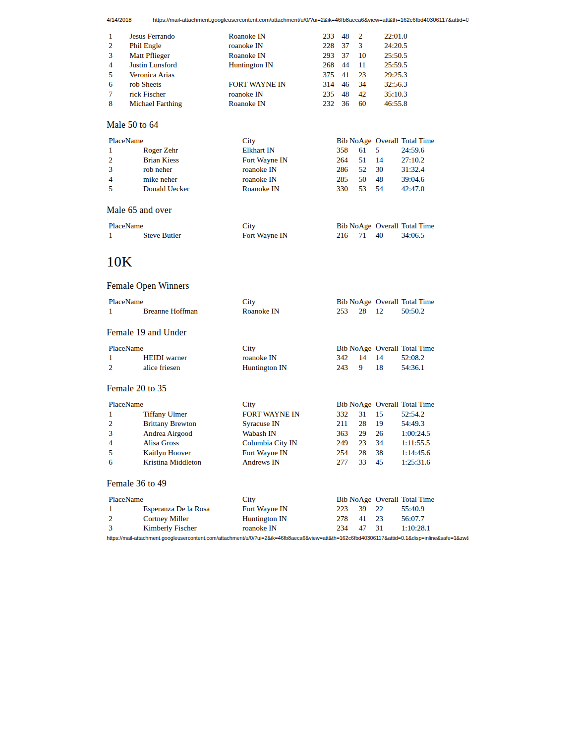4/14/2018 https://mail-attachment.googleusercontent.com/attachment/u/0/?ui=2&ik=46fb8aeca6&view=att&th=162c6fbd40306117&attid=0.1&disp=i…
| 1 | Jesus Ferrando | Roanoke IN | 233 | 48 | 2 | 22:01.0 |
| 2 | Phil Engle | roanoke IN | 228 | 37 | 3 | 24:20.5 |
| 3 | Matt Pflieger | Roanoke IN | 293 | 37 | 10 | 25:50.5 |
| 4 | Justin Lunsford | Huntington IN | 268 | 44 | 11 | 25:59.5 |
| 5 | Veronica Arias | | 375 | 41 | 23 | 29:25.3 |
| 6 | rob Sheets | FORT WAYNE IN | 314 | 46 | 34 | 32:56.3 |
| 7 | rick Fischer | roanoke IN | 235 | 48 | 42 | 35:10.3 |
| 8 | Michael Farthing | Roanoke IN | 232 | 36 | 60 | 46:55.8 |
Male 50 to 64
| PlaceName | | City | Bib No | Age | Overall | Total Time |
| --- | --- | --- | --- | --- | --- | --- |
| 1 | Roger Zehr | Elkhart IN | 358 | 61 | 5 | 24:59.6 |
| 2 | Brian Kiess | Fort Wayne IN | 264 | 51 | 14 | 27:10.2 |
| 3 | rob neher | roanoke IN | 286 | 52 | 30 | 31:32.4 |
| 4 | mike neher | roanoke IN | 285 | 50 | 48 | 39:04.6 |
| 5 | Donald Uecker | Roanoke IN | 330 | 53 | 54 | 42:47.0 |
Male 65 and over
| PlaceName | | City | Bib No | Age | Overall | Total Time |
| --- | --- | --- | --- | --- | --- | --- |
| 1 | Steve Butler | Fort Wayne IN | 216 | 71 | 40 | 34:06.5 |
10K
Female Open Winners
| PlaceName | | City | Bib No | Age | Overall | Total Time |
| --- | --- | --- | --- | --- | --- | --- |
| 1 | Breanne Hoffman | Roanoke IN | 253 | 28 | 12 | 50:50.2 |
Female 19 and Under
| PlaceName | | City | Bib No | Age | Overall | Total Time |
| --- | --- | --- | --- | --- | --- | --- |
| 1 | HEIDI warner | roanoke IN | 342 | 14 | 14 | 52:08.2 |
| 2 | alice friesen | Huntington IN | 243 | 9 | 18 | 54:36.1 |
Female 20 to 35
| PlaceName | | City | Bib No | Age | Overall | Total Time |
| --- | --- | --- | --- | --- | --- | --- |
| 1 | Tiffany Ulmer | FORT WAYNE IN | 332 | 31 | 15 | 52:54.2 |
| 2 | Brittany Brewton | Syracuse IN | 211 | 28 | 19 | 54:49.3 |
| 3 | Andrea Airgood | Wabash IN | 363 | 29 | 26 | 1:00:24.5 |
| 4 | Alisa Gross | Columbia City IN | 249 | 23 | 34 | 1:11:55.5 |
| 5 | Kaitlyn Hoover | Fort Wayne IN | 254 | 28 | 38 | 1:14:45.6 |
| 6 | Kristina Middleton | Andrews IN | 277 | 33 | 45 | 1:25:31.6 |
Female 36 to 49
| PlaceName | | City | Bib No | Age | Overall | Total Time |
| --- | --- | --- | --- | --- | --- | --- |
| 1 | Esperanza De la Rosa | Fort Wayne IN | 223 | 39 | 22 | 55:40.9 |
| 2 | Cortney Miller | Huntington IN | 278 | 41 | 23 | 56:07.7 |
| 3 | Kimberly Fischer | roanoke IN | 234 | 47 | 31 | 1:10:28.1 |
https://mail-attachment.googleusercontent.com/attachment/u/0/?ui=2&ik=46fb8aeca6&view=att&th=162c6fbd40306117&attid=0.1&disp=inline&safe=1&zw&saddbat=A